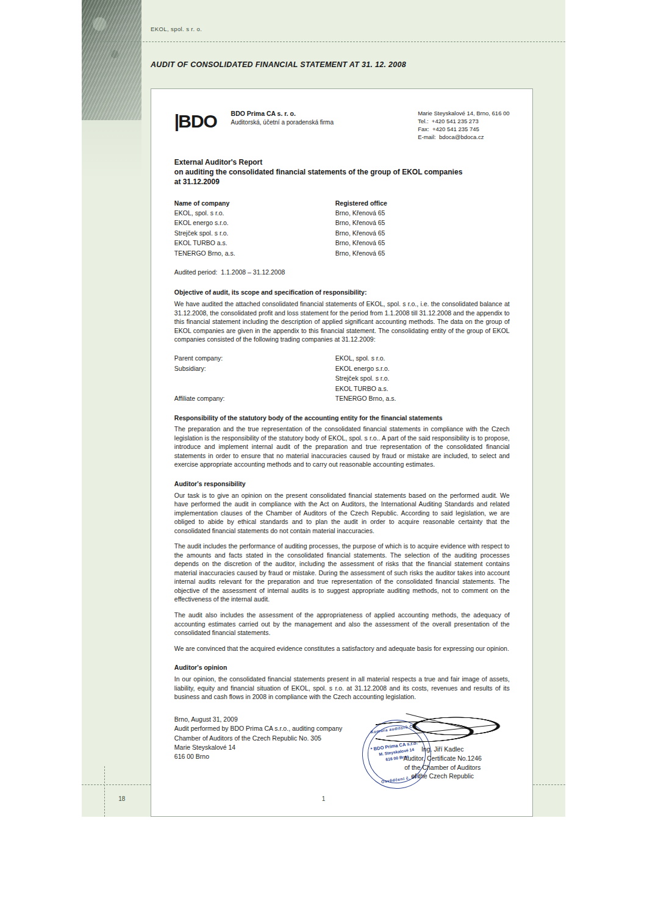EKOL, spol. s r. o.
AUDIT OF CONSOLIDATED FINANCIAL STATEMENT AT 31. 12. 2008
|BDO
BDO Prima CA s. r. o.
Auditorská, účetní a poradenská firma
Marie Steyskalové 14, Brno, 616 00
Tel.: +420 541 235 273
Fax: +420 541 235 745
E-mail: bdoca@bdoca.cz
External Auditor's Report
on auditing the consolidated financial statements of the group of EKOL companies
at 31.12.2009
| Name of company | Registered office |
| --- | --- |
| EKOL, spol. s r.o. | Brno, Křenová 65 |
| EKOL energo s.r.o. | Brno, Křenová 65 |
| Strejček spol. s r.o. | Brno, Křenová 65 |
| EKOL TURBO a.s. | Brno, Křenová 65 |
| TENERGO Brno, a.s. | Brno, Křenová 65 |
Audited period: 1.1.2008 – 31.12.2008
Objective of audit, its scope and specification of responsibility:
We have audited the attached consolidated financial statements of EKOL, spol. s r.o., i.e. the consolidated balance at 31.12.2008, the consolidated profit and loss statement for the period from 1.1.2008 till 31.12.2008 and the appendix to this financial statement including the description of applied significant accounting methods. The data on the group of EKOL companies are given in the appendix to this financial statement. The consolidating entity of the group of EKOL companies consisted of the following trading companies at 31.12.2009:
| Parent company: | EKOL, spol. s r.o. |
| Subsidiary: | EKOL energo s.r.o. |
| | Strejček spol. s r.o. |
| | EKOL TURBO a.s. |
| Affiliate company: | TENERGO Brno, a.s. |
Responsibility of the statutory body of the accounting entity for the financial statements
The preparation and the true representation of the consolidated financial statements in compliance with the Czech legislation is the responsibility of the statutory body of EKOL, spol. s r.o.. A part of the said responsibility is to propose, introduce and implement internal audit of the preparation and true representation of the consolidated financial statements in order to ensure that no material inaccuracies caused by fraud or mistake are included, to select and exercise appropriate accounting methods and to carry out reasonable accounting estimates.
Auditor's responsibility
Our task is to give an opinion on the present consolidated financial statements based on the performed audit. We have performed the audit in compliance with the Act on Auditors, the International Auditing Standards and related implementation clauses of the Chamber of Auditors of the Czech Republic. According to said legislation, we are obliged to abide by ethical standards and to plan the audit in order to acquire reasonable certainty that the consolidated financial statements do not contain material inaccuracies.
The audit includes the performance of auditing processes, the purpose of which is to acquire evidence with respect to the amounts and facts stated in the consolidated financial statements. The selection of the auditing processes depends on the discretion of the auditor, including the assessment of risks that the financial statement contains material inaccuracies caused by fraud or mistake. During the assessment of such risks the auditor takes into account internal audits relevant for the preparation and true representation of the consolidated financial statements. The objective of the assessment of internal audits is to suggest appropriate auditing methods, not to comment on the effectiveness of the internal audit.
The audit also includes the assessment of the appropriateness of applied accounting methods, the adequacy of accounting estimates carried out by the management and also the assessment of the overall presentation of the consolidated financial statements.
We are convinced that the acquired evidence constitutes a satisfactory and adequate basis for expressing our opinion.
Auditor's opinion
In our opinion, the consolidated financial statements present in all material respects a true and fair image of assets, liability, equity and financial situation of EKOL, spol. s r.o. at 31.12.2008 and its costs, revenues and results of its business and cash flows in 2008 in compliance with the Czech accounting legislation.
Brno, August 31, 2009
Audit performed by BDO Prima CA s.r.o., auditing company
Chamber of Auditors of the Czech Republic No. 305
Marie Steyskalové 14
616 00 Brno
Komora auditorů ČR
* BDO Prima CA s.r.o. *
M. Steyskalové 14
616 00 Brno
Osvědčení č. 305
Ing. Jiří Kadlec
Auditor, Certificate No.1246
of the Chamber of Auditors
of the Czech Republic
18
1